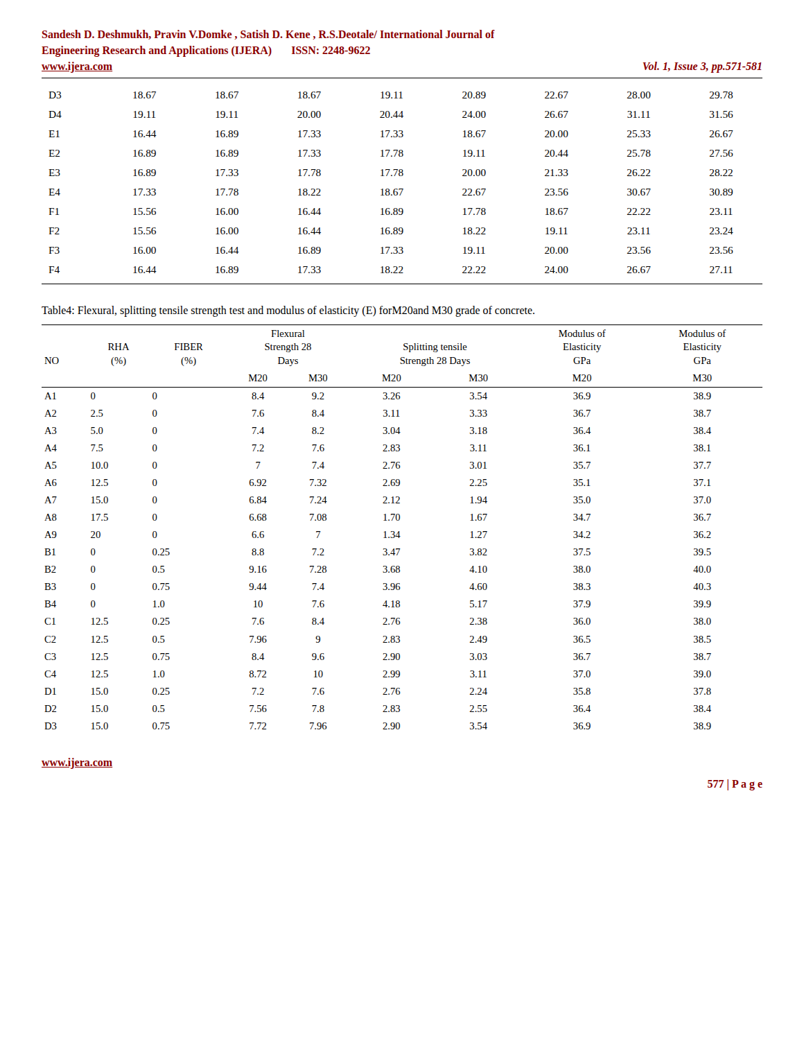Sandesh D. Deshmukh, Pravin V.Domke , Satish D. Kene , R.S.Deotale/ International Journal of
Engineering Research and Applications (IJERA) ISSN: 2248-9622
www.ijera.com Vol. 1, Issue 3, pp.571-581
| D3 | 18.67 | 18.67 | 18.67 | 19.11 | 20.89 | 22.67 | 28.00 | 29.78 |
| D4 | 19.11 | 19.11 | 20.00 | 20.44 | 24.00 | 26.67 | 31.11 | 31.56 |
| E1 | 16.44 | 16.89 | 17.33 | 17.33 | 18.67 | 20.00 | 25.33 | 26.67 |
| E2 | 16.89 | 16.89 | 17.33 | 17.78 | 19.11 | 20.44 | 25.78 | 27.56 |
| E3 | 16.89 | 17.33 | 17.78 | 17.78 | 20.00 | 21.33 | 26.22 | 28.22 |
| E4 | 17.33 | 17.78 | 18.22 | 18.67 | 22.67 | 23.56 | 30.67 | 30.89 |
| F1 | 15.56 | 16.00 | 16.44 | 16.89 | 17.78 | 18.67 | 22.22 | 23.11 |
| F2 | 15.56 | 16.00 | 16.44 | 16.89 | 18.22 | 19.11 | 23.11 | 23.24 |
| F3 | 16.00 | 16.44 | 16.89 | 17.33 | 19.11 | 20.00 | 23.56 | 23.56 |
| F4 | 16.44 | 16.89 | 17.33 | 18.22 | 22.22 | 24.00 | 26.67 | 27.11 |
Table4: Flexural, splitting tensile strength test and modulus of elasticity (E) forM20and M30 grade of concrete.
| NO | RHA (%) | FIBER (%) | Flexural Strength 28 Days | Splitting tensile Strength 28 Days | Modulus of Elasticity GPa | Modulus of Elasticity GPa |
| --- | --- | --- | --- | --- | --- | --- |
| | | | M20 | M30 | M20 | M30 | M20 | M30 |
| A1 | 0 | 0 | 8.4 | 9.2 | 3.26 | 3.54 | 36.9 | 38.9 |
| A2 | 2.5 | 0 | 7.6 | 8.4 | 3.11 | 3.33 | 36.7 | 38.7 |
| A3 | 5.0 | 0 | 7.4 | 8.2 | 3.04 | 3.18 | 36.4 | 38.4 |
| A4 | 7.5 | 0 | 7.2 | 7.6 | 2.83 | 3.11 | 36.1 | 38.1 |
| A5 | 10.0 | 0 | 7 | 7.4 | 2.76 | 3.01 | 35.7 | 37.7 |
| A6 | 12.5 | 0 | 6.92 | 7.32 | 2.69 | 2.25 | 35.1 | 37.1 |
| A7 | 15.0 | 0 | 6.84 | 7.24 | 2.12 | 1.94 | 35.0 | 37.0 |
| A8 | 17.5 | 0 | 6.68 | 7.08 | 1.70 | 1.67 | 34.7 | 36.7 |
| A9 | 20 | 0 | 6.6 | 7 | 1.34 | 1.27 | 34.2 | 36.2 |
| B1 | 0 | 0.25 | 8.8 | 7.2 | 3.47 | 3.82 | 37.5 | 39.5 |
| B2 | 0 | 0.5 | 9.16 | 7.28 | 3.68 | 4.10 | 38.0 | 40.0 |
| B3 | 0 | 0.75 | 9.44 | 7.4 | 3.96 | 4.60 | 38.3 | 40.3 |
| B4 | 0 | 1.0 | 10 | 7.6 | 4.18 | 5.17 | 37.9 | 39.9 |
| C1 | 12.5 | 0.25 | 7.6 | 8.4 | 2.76 | 2.38 | 36.0 | 38.0 |
| C2 | 12.5 | 0.5 | 7.96 | 9 | 2.83 | 2.49 | 36.5 | 38.5 |
| C3 | 12.5 | 0.75 | 8.4 | 9.6 | 2.90 | 3.03 | 36.7 | 38.7 |
| C4 | 12.5 | 1.0 | 8.72 | 10 | 2.99 | 3.11 | 37.0 | 39.0 |
| D1 | 15.0 | 0.25 | 7.2 | 7.6 | 2.76 | 2.24 | 35.8 | 37.8 |
| D2 | 15.0 | 0.5 | 7.56 | 7.8 | 2.83 | 2.55 | 36.4 | 38.4 |
| D3 | 15.0 | 0.75 | 7.72 | 7.96 | 2.90 | 3.54 | 36.9 | 38.9 |
www.ijera.com
577 | P a g e